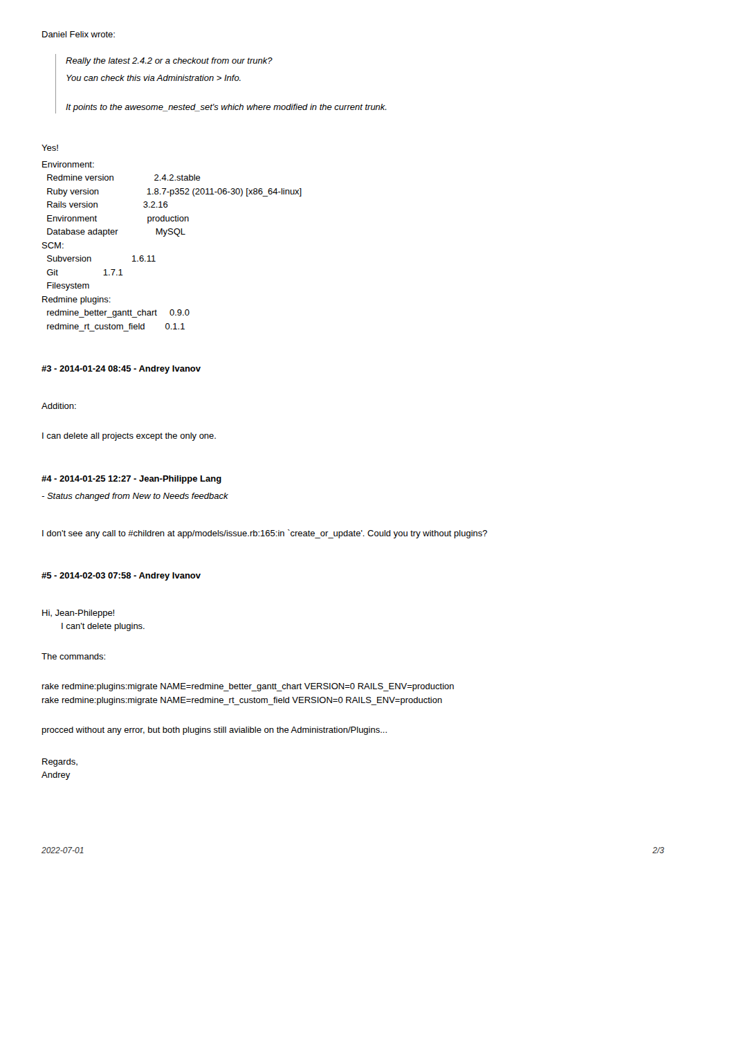Daniel Felix wrote:
Really the latest 2.4.2 or a checkout from our trunk?
You can check this via Administration > Info.
It points to the awesome_nested_set's which where modified in the current trunk.
Yes!
Environment:
Redmine version 2.4.2.stable
Ruby version 1.8.7-p352 (2011-06-30) [x86_64-linux]
Rails version 3.2.16
Environment production
Database adapter MySQL
SCM:
Subversion 1.6.11
Git 1.7.1
Filesystem
Redmine plugins:
redmine_better_gantt_chart 0.9.0
redmine_rt_custom_field 0.1.1
#3 - 2014-01-24 08:45 - Andrey Ivanov
Addition:
I can delete all projects except the only one.
#4 - 2014-01-25 12:27 - Jean-Philippe Lang
- Status changed from New to Needs feedback
I don't see any call to #children at app/models/issue.rb:165:in `create_or_update'. Could you try without plugins?
#5 - 2014-02-03 07:58 - Andrey Ivanov
Hi, Jean-Phileppe!
I can't delete plugins.
The commands:
rake redmine:plugins:migrate NAME=redmine_better_gantt_chart VERSION=0 RAILS_ENV=production
rake redmine:plugins:migrate NAME=redmine_rt_custom_field VERSION=0 RAILS_ENV=production
procced without any error, but both plugins still avialible on the Administration/Plugins...
Regards,
Andrey
2022-07-01 2/3